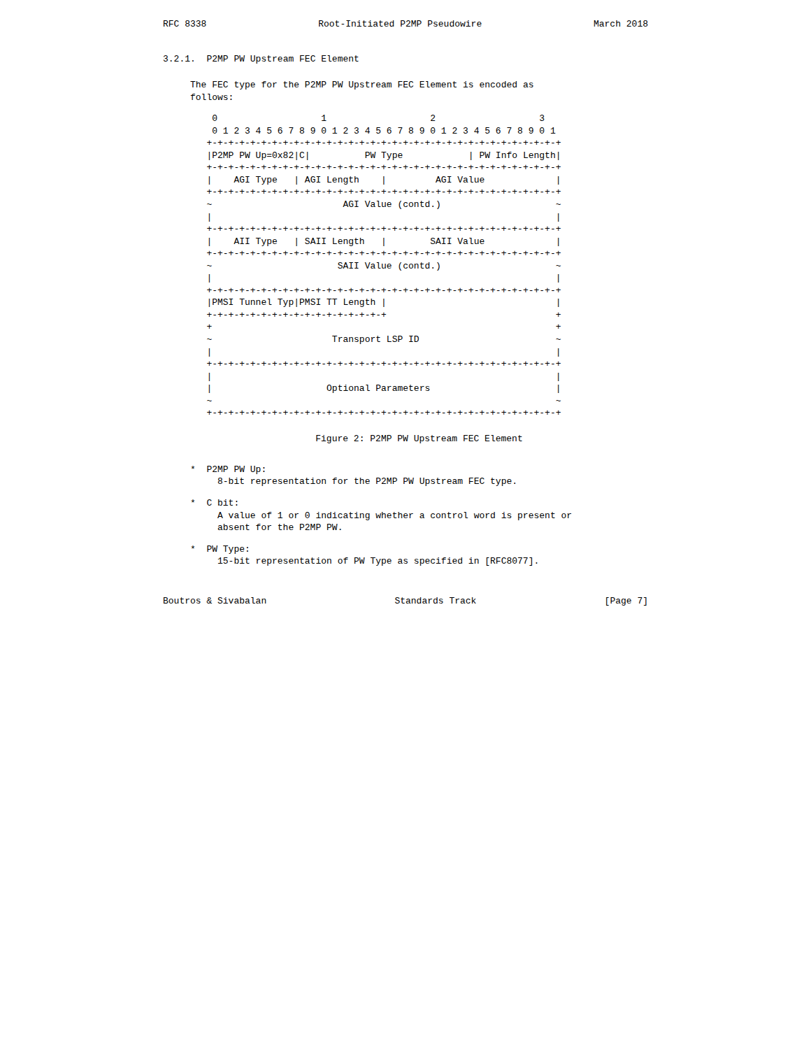RFC 8338 Root-Initiated P2MP Pseudowire March 2018
3.2.1. P2MP PW Upstream FEC Element
The FEC type for the P2MP PW Upstream FEC Element is encoded as follows:
    0                   1                   2                   3
    0 1 2 3 4 5 6 7 8 9 0 1 2 3 4 5 6 7 8 9 0 1 2 3 4 5 6 7 8 9 0 1
   +-+-+-+-+-+-+-+-+-+-+-+-+-+-+-+-+-+-+-+-+-+-+-+-+-+-+-+-+-+-+-+-+
   |P2MP PW Up=0x82|C|          PW Type            | PW Info Length|
   +-+-+-+-+-+-+-+-+-+-+-+-+-+-+-+-+-+-+-+-+-+-+-+-+-+-+-+-+-+-+-+-+
   |    AGI Type   | AGI Length    |         AGI Value             |
   +-+-+-+-+-+-+-+-+-+-+-+-+-+-+-+-+-+-+-+-+-+-+-+-+-+-+-+-+-+-+-+-+
   ~                        AGI Value (contd.)                     ~
   |                                                               |
   +-+-+-+-+-+-+-+-+-+-+-+-+-+-+-+-+-+-+-+-+-+-+-+-+-+-+-+-+-+-+-+-+
   |    AII Type   | SAII Length   |        SAII Value             |
   +-+-+-+-+-+-+-+-+-+-+-+-+-+-+-+-+-+-+-+-+-+-+-+-+-+-+-+-+-+-+-+-+
   ~                       SAII Value (contd.)                     ~
   |                                                               |
   +-+-+-+-+-+-+-+-+-+-+-+-+-+-+-+-+-+-+-+-+-+-+-+-+-+-+-+-+-+-+-+-+
   |PMSI Tunnel Typ|PMSI TT Length |                               |
   +-+-+-+-+-+-+-+-+-+-+-+-+-+-+-+-+                               +
   +                                                               +
   ~                      Transport LSP ID                         ~
   |                                                               |
   +-+-+-+-+-+-+-+-+-+-+-+-+-+-+-+-+-+-+-+-+-+-+-+-+-+-+-+-+-+-+-+-+
   |                                                               |
   |                     Optional Parameters                       |
   ~                                                               ~
   +-+-+-+-+-+-+-+-+-+-+-+-+-+-+-+-+-+-+-+-+-+-+-+-+-+-+-+-+-+-+-+-+
Figure 2: P2MP PW Upstream FEC Element
* P2MP PW Up:
8-bit representation for the P2MP PW Upstream FEC type.
* C bit:
A value of 1 or 0 indicating whether a control word is present or absent for the P2MP PW.
* PW Type:
15-bit representation of PW Type as specified in [RFC8077].
Boutros & Sivabalan Standards Track [Page 7]